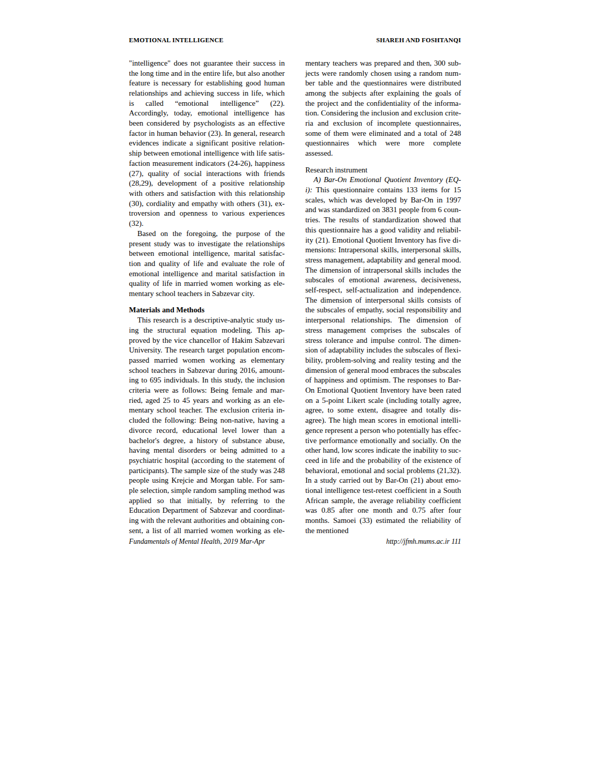EMOTIONAL INTELLIGENCE SHAREH AND FOSHTANQI
"intelligence" does not guarantee their success in the long time and in the entire life, but also another feature is necessary for establishing good human relationships and achieving success in life, which is called “emotional intelligence” (22). Accordingly, today, emotional intelligence has been considered by psychologists as an effective factor in human behavior (23). In general, research evidences indicate a significant positive relationship between emotional intelligence with life satisfaction measurement indicators (24-26), happiness (27), quality of social interactions with friends (28,29), development of a positive relationship with others and satisfaction with this relationship (30), cordiality and empathy with others (31), extroversion and openness to various experiences (32).
Based on the foregoing, the purpose of the present study was to investigate the relationships between emotional intelligence, marital satisfaction and quality of life and evaluate the role of emotional intelligence and marital satisfaction in quality of life in married women working as elementary school teachers in Sabzevar city.
Materials and Methods
This research is a descriptive-analytic study using the structural equation modeling. This approved by the vice chancellor of Hakim Sabzevari University. The research target population encompassed married women working as elementary school teachers in Sabzevar during 2016, amounting to 695 individuals. In this study, the inclusion criteria were as follows: Being female and married, aged 25 to 45 years and working as an elementary school teacher. The exclusion criteria included the following: Being non-native, having a divorce record, educational level lower than a bachelor's degree, a history of substance abuse, having mental disorders or being admitted to a psychiatric hospital (according to the statement of participants). The sample size of the study was 248 people using Krejcie and Morgan table. For sample selection, simple random sampling method was applied so that initially, by referring to the Education Department of Sabzevar and coordinating with the relevant authorities and obtaining consent, a list of all married women working as elementary teachers was prepared and then, 300 subjects were randomly chosen using a random number table and the questionnaires were distributed among the subjects after explaining the goals of the project and the confidentiality of the information. Considering the inclusion and exclusion criteria and exclusion of incomplete questionnaires, some of them were eliminated and a total of 248 questionnaires which were more complete assessed.
Research instrument
A) Bar-On Emotional Quotient Inventory (EQ-i): This questionnaire contains 133 items for 15 scales, which was developed by Bar-On in 1997 and was standardized on 3831 people from 6 countries. The results of standardization showed that this questionnaire has a good validity and reliability (21). Emotional Quotient Inventory has five dimensions: Intrapersonal skills, interpersonal skills, stress management, adaptability and general mood. The dimension of intrapersonal skills includes the subscales of emotional awareness, decisiveness, self-respect, self-actualization and independence. The dimension of interpersonal skills consists of the subscales of empathy, social responsibility and interpersonal relationships. The dimension of stress management comprises the subscales of stress tolerance and impulse control. The dimension of adaptability includes the subscales of flexibility, problem-solving and reality testing and the dimension of general mood embraces the subscales of happiness and optimism. The responses to Bar-On Emotional Quotient Inventory have been rated on a 5-point Likert scale (including totally agree, agree, to some extent, disagree and totally disagree). The high mean scores in emotional intelligence represent a person who potentially has effective performance emotionally and socially. On the other hand, low scores indicate the inability to succeed in life and the probability of the existence of behavioral, emotional and social problems (21,32). In a study carried out by Bar-On (21) about emotional intelligence test-retest coefficient in a South African sample, the average reliability coefficient was 0.85 after one month and 0.75 after four months. Samoei (33) estimated the reliability of the mentioned
Fundamentals of Mental Health, 2019 Mar-Apr http://jfmh.mums.ac.ir 111